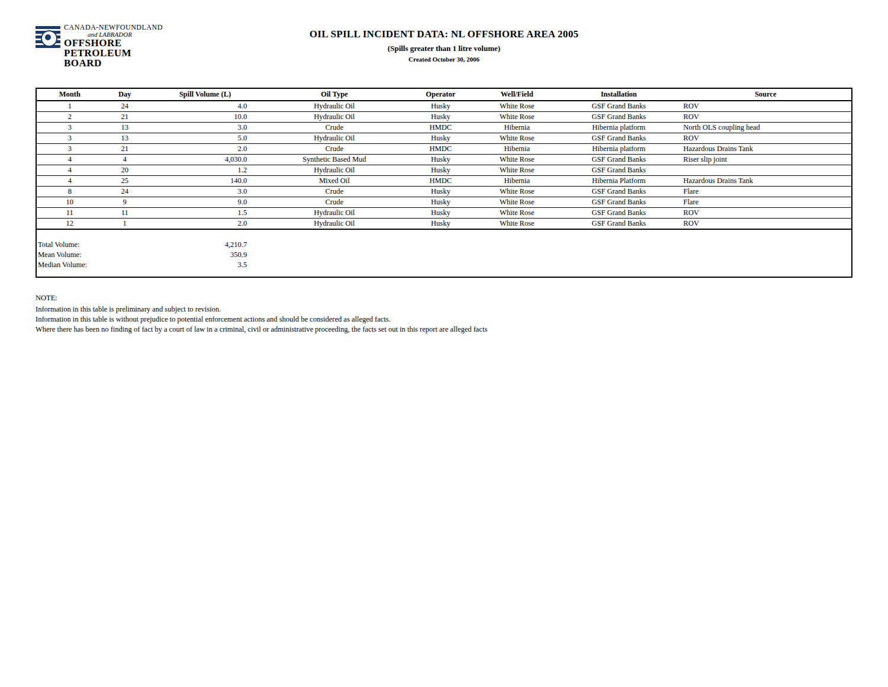CANADA-NEWFOUNDLAND
and LABRADOR
OFFSHORE
PETROLEUM
BOARD
OIL SPILL INCIDENT DATA: NL OFFSHORE AREA 2005
(Spills greater than 1 litre volume)
Created October 30, 2006
| Month | Day | Spill Volume (L) | Oil Type | Operator | Well/Field | Installation | Source |
| --- | --- | --- | --- | --- | --- | --- | --- |
| 1 | 24 | 4.0 | Hydraulic Oil | Husky | White Rose | GSF Grand Banks | ROV |
| 2 | 21 | 10.0 | Hydraulic Oil | Husky | White Rose | GSF Grand Banks | ROV |
| 3 | 13 | 3.0 | Crude | HMDC | Hibernia | Hibernia platform | North OLS coupling head |
| 3 | 13 | 5.0 | Hydraulic Oil | Husky | White Rose | GSF Grand Banks | ROV |
| 3 | 21 | 2.0 | Crude | HMDC | Hibernia | Hibernia platform | Hazardous Drains Tank |
| 4 | 4 | 4,030.0 | Synthetic Based Mud | Husky | White Rose | GSF Grand Banks | Riser slip joint |
| 4 | 20 | 1.2 | Hydraulic Oil | Husky | White Rose | GSF Grand Banks | |
| 4 | 25 | 140.0 | Mixed Oil | HMDC | Hibernia | Hibernia Platform | Hazardous Drains Tank |
| 8 | 24 | 3.0 | Crude | Husky | White Rose | GSF Grand Banks | Flare |
| 10 | 9 | 9.0 | Crude | Husky | White Rose | GSF Grand Banks | Flare |
| 11 | 11 | 1.5 | Hydraulic Oil | Husky | White Rose | GSF Grand Banks | ROV |
| 12 | 1 | 2.0 | Hydraulic Oil | Husky | White Rose | GSF Grand Banks | ROV |
| Total Volume: | 4,210.7 | |
| Mean Volume: | 350.9 | |
| Median Volume: | 3.5 | |
NOTE:
Information in this table is preliminary and subject to revision.
Information in this table is without prejudice to potential enforcement actions and should be considered as alleged facts.
Where there has been no finding of fact by a court of law in a criminal, civil or administrative proceeding, the facts set out in this report are alleged facts